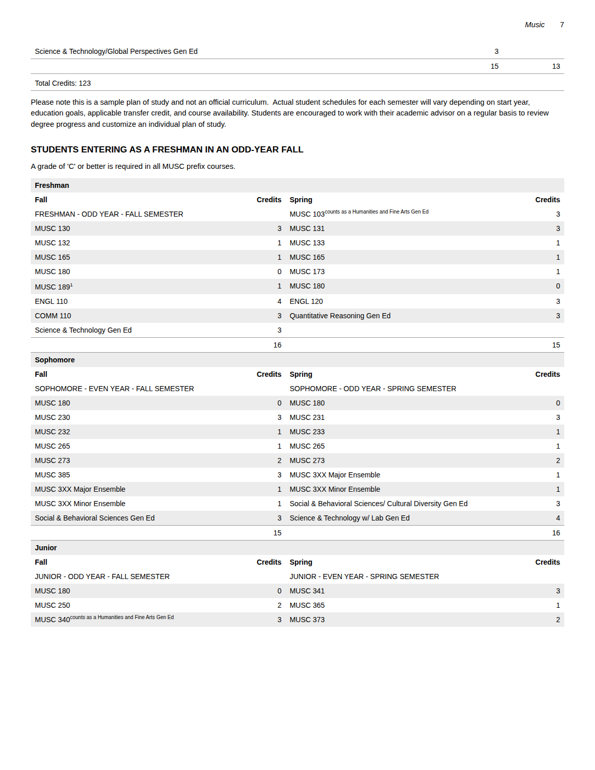Music 7
| Science & Technology/Global Perspectives Gen Ed | 3 | | |
| | 15 | | 13 |
Total Credits: 123
Please note this is a sample plan of study and not an official curriculum. Actual student schedules for each semester will vary depending on start year, education goals, applicable transfer credit, and course availability. Students are encouraged to work with their academic advisor on a regular basis to review degree progress and customize an individual plan of study.
Students Entering as a Freshman in an Odd-Year Fall
A grade of 'C' or better is required in all MUSC prefix courses.
| Freshman |
| Fall | Credits | Spring | Credits |
| FRESHMAN - ODD YEAR - FALL SEMESTER | | MUSC 103 counts as a Humanities and Fine Arts Gen Ed | 3 |
| MUSC 130 | 3 | MUSC 131 | 3 |
| MUSC 132 | 1 | MUSC 133 | 1 |
| MUSC 165 | 1 | MUSC 165 | 1 |
| MUSC 180 | 0 | MUSC 173 | 1 |
| MUSC 189 1 | 1 | MUSC 180 | 0 |
| ENGL 110 | 4 | ENGL 120 | 3 |
| COMM 110 | 3 | Quantitative Reasoning Gen Ed | 3 |
| Science & Technology Gen Ed | 3 | | |
| | 16 | | 15 |
| Sophomore |
| Fall | Credits | Spring | Credits |
| SOPHOMORE - EVEN YEAR - FALL SEMESTER | | SOPHOMORE - ODD YEAR - SPRING SEMESTER | |
| MUSC 180 | 0 | MUSC 180 | 0 |
| MUSC 230 | 3 | MUSC 231 | 3 |
| MUSC 232 | 1 | MUSC 233 | 1 |
| MUSC 265 | 1 | MUSC 265 | 1 |
| MUSC 273 | 2 | MUSC 273 | 2 |
| MUSC 385 | 3 | MUSC 3XX Major Ensemble | 1 |
| MUSC 3XX Major Ensemble | 1 | MUSC 3XX Minor Ensemble | 1 |
| MUSC 3XX Minor Ensemble | 1 | Social & Behavioral Sciences/ Cultural Diversity Gen Ed | 3 |
| Social & Behavioral Sciences Gen Ed | 3 | Science & Technology w/ Lab Gen Ed | 4 |
| | 15 | | 16 |
| Junior |
| Fall | Credits | Spring | Credits |
| JUNIOR - ODD YEAR - FALL SEMESTER | | JUNIOR - EVEN YEAR - SPRING SEMESTER | |
| MUSC 180 | 0 | MUSC 341 | 3 |
| MUSC 250 | 2 | MUSC 365 | 1 |
| MUSC 340 counts as a Humanities and Fine Arts Gen Ed | 3 | MUSC 373 | 2 |